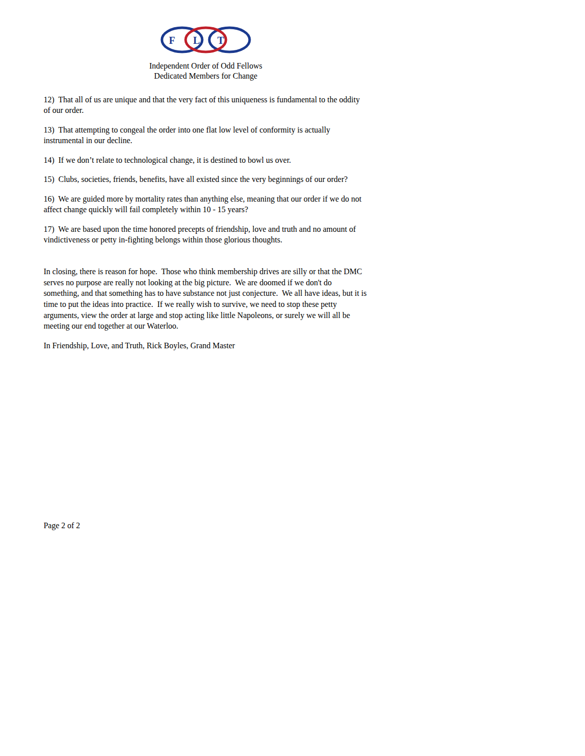Three interlocking rings with letters F, L and T F L T
Independent Order of Odd Fellows
Dedicated Members for Change
12) That all of us are unique and that the very fact of this uniqueness is fundamental to the oddity of our order.
13) That attempting to congeal the order into one flat low level of conformity is actually instrumental in our decline.
14) If we don’t relate to technological change, it is destined to bowl us over.
15) Clubs, societies, friends, benefits, have all existed since the very beginnings of our order?
16) We are guided more by mortality rates than anything else, meaning that our order if we do not affect change quickly will fail completely within 10 - 15 years?
17) We are based upon the time honored precepts of friendship, love and truth and no amount of vindictiveness or petty in-fighting belongs within those glorious thoughts.
In closing, there is reason for hope. Those who think membership drives are silly or that the DMC serves no purpose are really not looking at the big picture. We are doomed if we don't do something, and that something has to have substance not just conjecture. We all have ideas, but it is time to put the ideas into practice. If we really wish to survive, we need to stop these petty arguments, view the order at large and stop acting like little Napoleons, or surely we will all be meeting our end together at our Waterloo.
In Friendship, Love, and Truth, Rick Boyles, Grand Master
Page 2 of 2